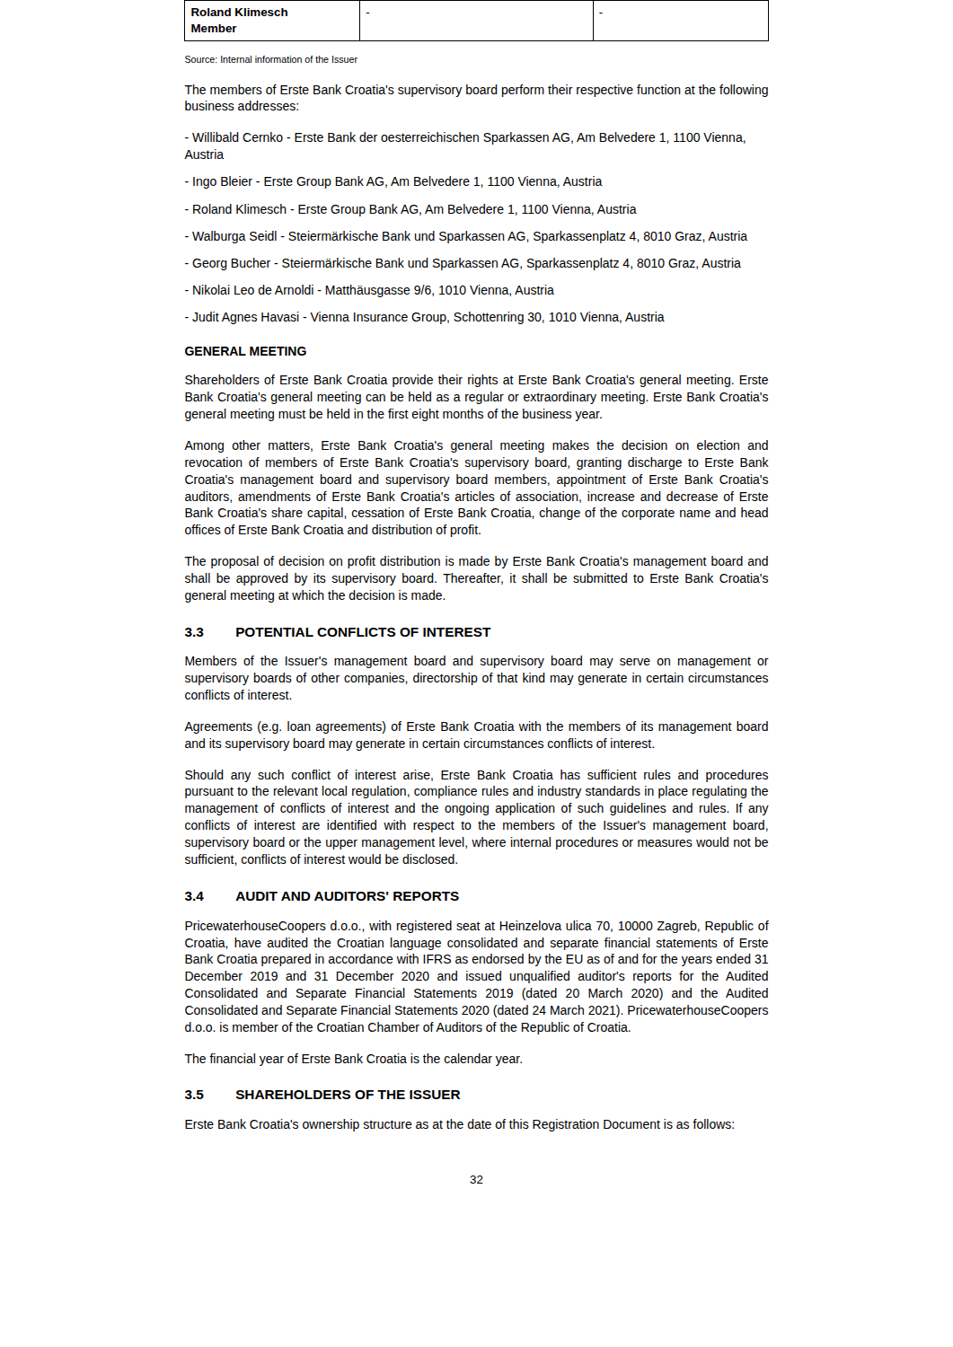| Roland Klimesch Member | - | - |
Source: Internal information of the Issuer
The members of Erste Bank Croatia's supervisory board perform their respective function at the following business addresses:
- Willibald Cernko - Erste Bank der oesterreichischen Sparkassen AG, Am Belvedere 1, 1100 Vienna, Austria
- Ingo Bleier - Erste Group Bank AG, Am Belvedere 1, 1100 Vienna, Austria
- Roland Klimesch - Erste Group Bank AG, Am Belvedere 1, 1100 Vienna, Austria
- Walburga Seidl - Steiermärkische Bank und Sparkassen AG, Sparkassenplatz 4, 8010 Graz, Austria
- Georg Bucher - Steiermärkische Bank und Sparkassen AG, Sparkassenplatz 4, 8010 Graz, Austria
- Nikolai Leo de Arnoldi - Matthäusgasse 9/6, 1010 Vienna, Austria
- Judit Agnes Havasi - Vienna Insurance Group, Schottenring 30, 1010 Vienna, Austria
General Meeting
Shareholders of Erste Bank Croatia provide their rights at Erste Bank Croatia's general meeting. Erste Bank Croatia's general meeting can be held as a regular or extraordinary meeting. Erste Bank Croatia's general meeting must be held in the first eight months of the business year.
Among other matters, Erste Bank Croatia's general meeting makes the decision on election and revocation of members of Erste Bank Croatia's supervisory board, granting discharge to Erste Bank Croatia's management board and supervisory board members, appointment of Erste Bank Croatia's auditors, amendments of Erste Bank Croatia's articles of association, increase and decrease of Erste Bank Croatia's share capital, cessation of Erste Bank Croatia, change of the corporate name and head offices of Erste Bank Croatia and distribution of profit.
The proposal of decision on profit distribution is made by Erste Bank Croatia's management board and shall be approved by its supervisory board. Thereafter, it shall be submitted to Erste Bank Croatia's general meeting at which the decision is made.
3.3 POTENTIAL CONFLICTS OF INTEREST
Members of the Issuer's management board and supervisory board may serve on management or supervisory boards of other companies, directorship of that kind may generate in certain circumstances conflicts of interest.
Agreements (e.g. loan agreements) of Erste Bank Croatia with the members of its management board and its supervisory board may generate in certain circumstances conflicts of interest.
Should any such conflict of interest arise, Erste Bank Croatia has sufficient rules and procedures pursuant to the relevant local regulation, compliance rules and industry standards in place regulating the management of conflicts of interest and the ongoing application of such guidelines and rules. If any conflicts of interest are identified with respect to the members of the Issuer's management board, supervisory board or the upper management level, where internal procedures or measures would not be sufficient, conflicts of interest would be disclosed.
3.4 AUDIT AND AUDITORS' REPORTS
PricewaterhouseCoopers d.o.o., with registered seat at Heinzelova ulica 70, 10000 Zagreb, Republic of Croatia, have audited the Croatian language consolidated and separate financial statements of Erste Bank Croatia prepared in accordance with IFRS as endorsed by the EU as of and for the years ended 31 December 2019 and 31 December 2020 and issued unqualified auditor's reports for the Audited Consolidated and Separate Financial Statements 2019 (dated 20 March 2020) and the Audited Consolidated and Separate Financial Statements 2020 (dated 24 March 2021). PricewaterhouseCoopers d.o.o. is member of the Croatian Chamber of Auditors of the Republic of Croatia.
The financial year of Erste Bank Croatia is the calendar year.
3.5 SHAREHOLDERS OF THE ISSUER
Erste Bank Croatia's ownership structure as at the date of this Registration Document is as follows:
32